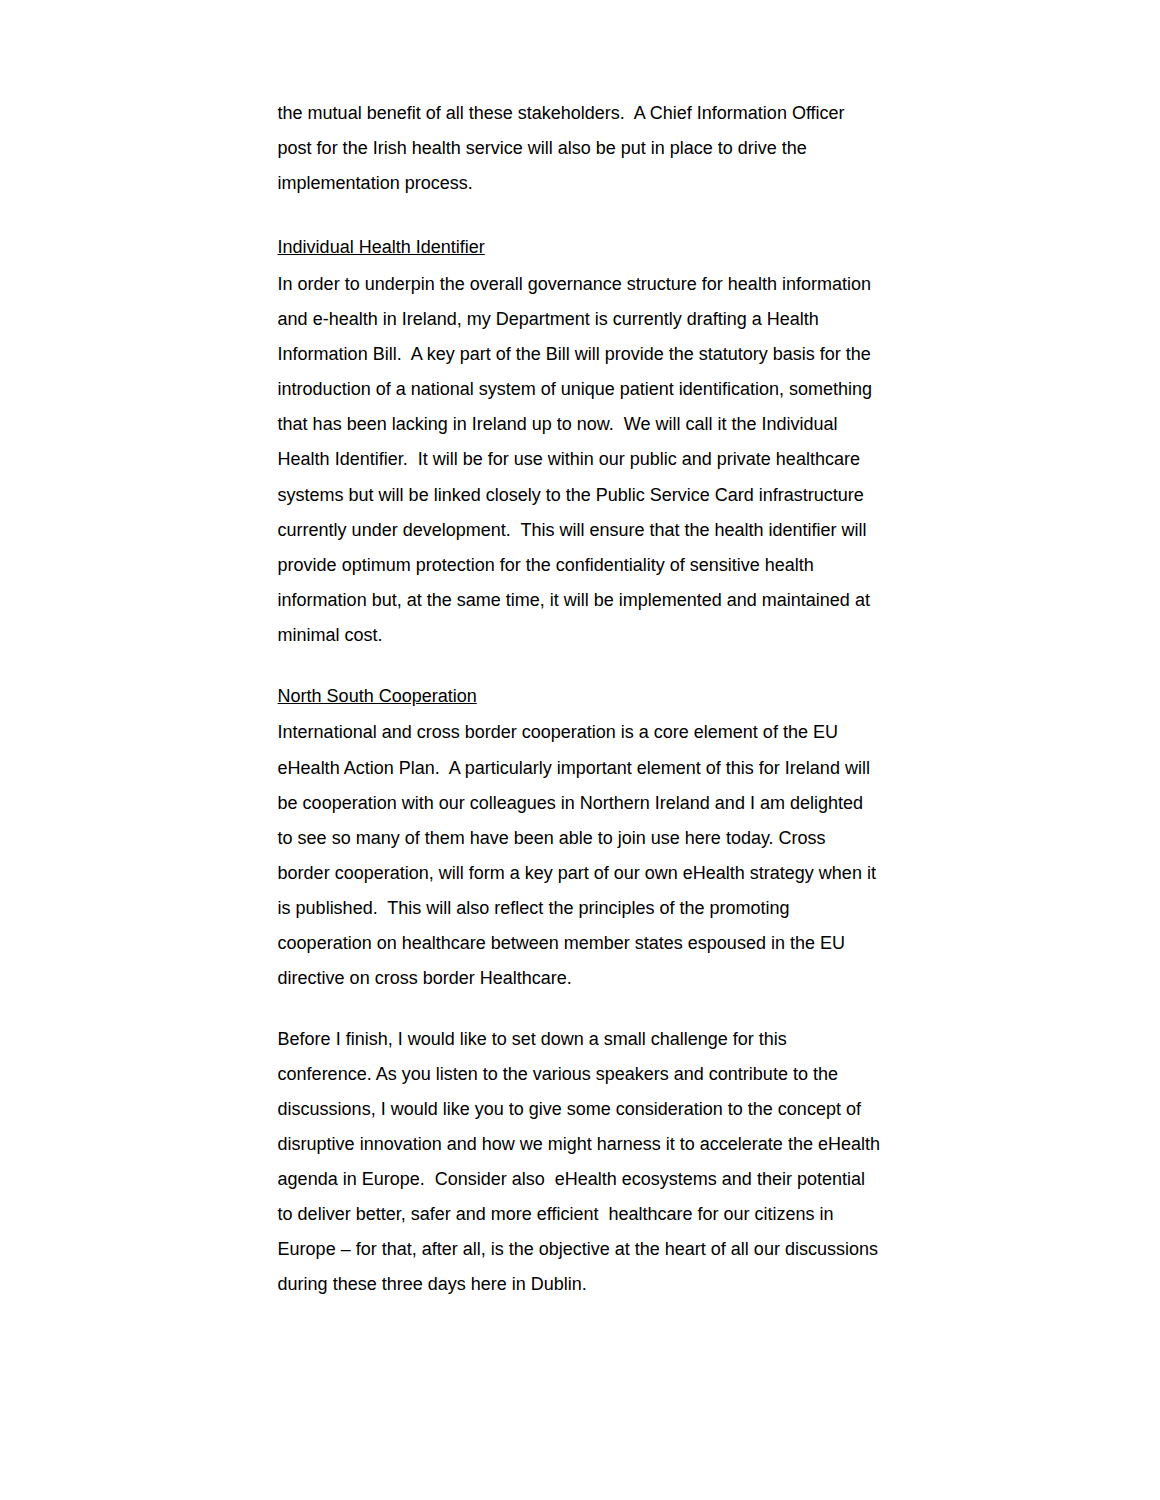the mutual benefit of all these stakeholders. A Chief Information Officer post for the Irish health service will also be put in place to drive the implementation process.
Individual Health Identifier
In order to underpin the overall governance structure for health information and e-health in Ireland, my Department is currently drafting a Health Information Bill. A key part of the Bill will provide the statutory basis for the introduction of a national system of unique patient identification, something that has been lacking in Ireland up to now. We will call it the Individual Health Identifier. It will be for use within our public and private healthcare systems but will be linked closely to the Public Service Card infrastructure currently under development. This will ensure that the health identifier will provide optimum protection for the confidentiality of sensitive health information but, at the same time, it will be implemented and maintained at minimal cost.
North South Cooperation
International and cross border cooperation is a core element of the EU eHealth Action Plan. A particularly important element of this for Ireland will be cooperation with our colleagues in Northern Ireland and I am delighted to see so many of them have been able to join use here today. Cross border cooperation, will form a key part of our own eHealth strategy when it is published. This will also reflect the principles of the promoting cooperation on healthcare between member states espoused in the EU directive on cross border Healthcare.
Before I finish, I would like to set down a small challenge for this conference. As you listen to the various speakers and contribute to the discussions, I would like you to give some consideration to the concept of disruptive innovation and how we might harness it to accelerate the eHealth agenda in Europe. Consider also eHealth ecosystems and their potential to deliver better, safer and more efficient healthcare for our citizens in Europe – for that, after all, is the objective at the heart of all our discussions during these three days here in Dublin.